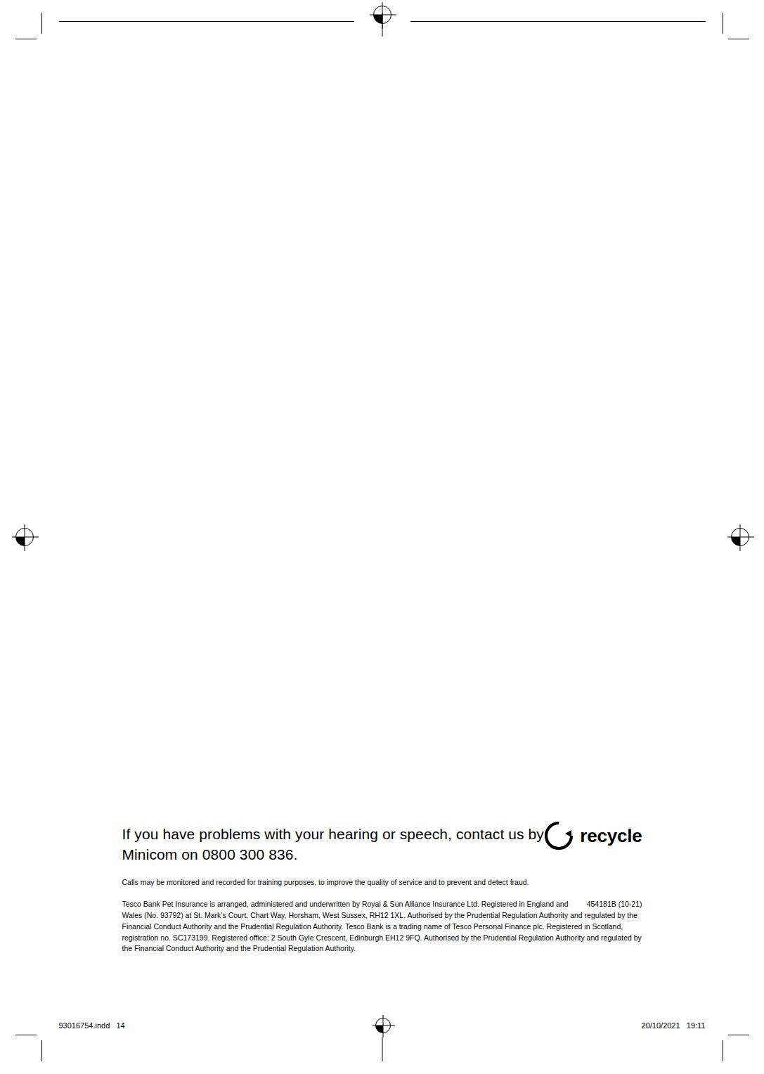recycle
If you have problems with your hearing or speech, contact us by Minicom on 0800 300 836.
Calls may be monitored and recorded for training purposes, to improve the quality of service and to prevent and detect fraud.
454181B (10-21) Tesco Bank Pet Insurance is arranged, administered and underwritten by Royal & Sun Alliance Insurance Ltd. Registered in England and Wales (No. 93792) at St. Mark’s Court, Chart Way, Horsham, West Sussex, RH12 1XL. Authorised by the Prudential Regulation Authority and regulated by the Financial Conduct Authority and the Prudential Regulation Authority. Tesco Bank is a trading name of Tesco Personal Finance plc. Registered in Scotland, registration no. SC173199. Registered office: 2 South Gyle Crescent, Edinburgh EH12 9FQ. Authorised by the Prudential Regulation Authority and regulated by the Financial Conduct Authority and the Prudential Regulation Authority.
93016754.indd 14 20/10/2021 19:11